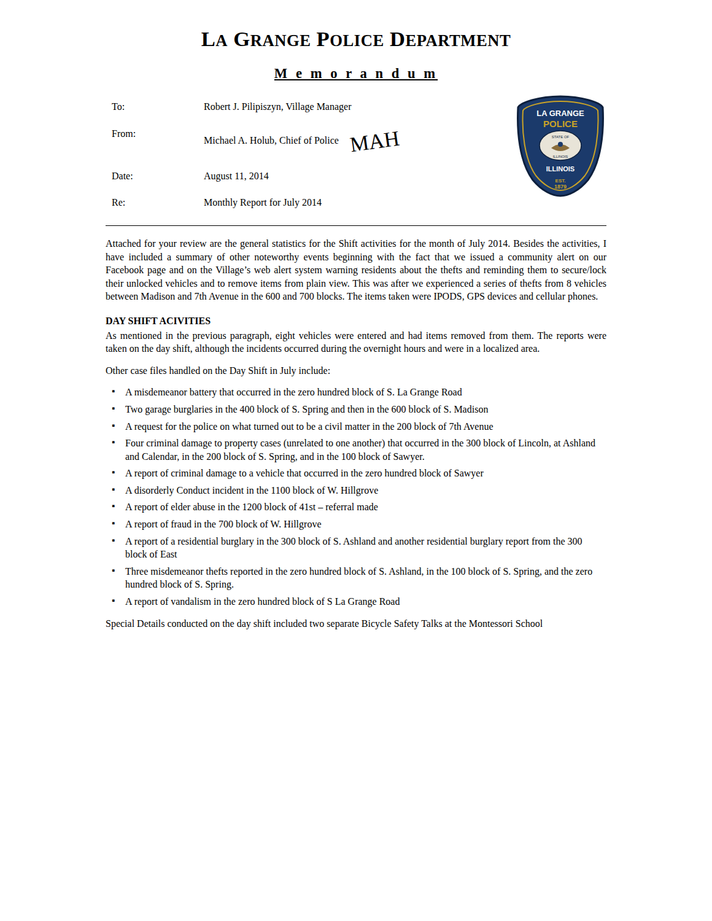LA GRANGE POLICE DEPARTMENT
M e m o r a n d u m
LA GRANGE POLICE STATE OF ILLINOIS ILLINOIS EST. 1879
| To: | Robert J. Pilipiszyn, Village Manager |
| From: | Michael A. Holub, Chief of Police MAH |
| Date: | August 11, 2014 |
| Re: | Monthly Report for July 2014 |
Attached for your review are the general statistics for the Shift activities for the month of July 2014. Besides the activities, I have included a summary of other noteworthy events beginning with the fact that we issued a community alert on our Facebook page and on the Village’s web alert system warning residents about the thefts and reminding them to secure/lock their unlocked vehicles and to remove items from plain view. This was after we experienced a series of thefts from 8 vehicles between Madison and 7th Avenue in the 600 and 700 blocks. The items taken were IPODS, GPS devices and cellular phones.
Day Shift Acivities
As mentioned in the previous paragraph, eight vehicles were entered and had items removed from them. The reports were taken on the day shift, although the incidents occurred during the overnight hours and were in a localized area.
Other case files handled on the Day Shift in July include:
A misdemeanor battery that occurred in the zero hundred block of S. La Grange Road
Two garage burglaries in the 400 block of S. Spring and then in the 600 block of S. Madison
A request for the police on what turned out to be a civil matter in the 200 block of 7th Avenue
Four criminal damage to property cases (unrelated to one another) that occurred in the 300 block of Lincoln, at Ashland and Calendar, in the 200 block of S. Spring, and in the 100 block of Sawyer.
A report of criminal damage to a vehicle that occurred in the zero hundred block of Sawyer
A disorderly Conduct incident in the 1100 block of W. Hillgrove
A report of elder abuse in the 1200 block of 41st – referral made
A report of fraud in the 700 block of W. Hillgrove
A report of a residential burglary in the 300 block of S. Ashland and another residential burglary report from the 300 block of East
Three misdemeanor thefts reported in the zero hundred block of S. Ashland, in the 100 block of S. Spring, and the zero hundred block of S. Spring.
A report of vandalism in the zero hundred block of S La Grange Road
Special Details conducted on the day shift included two separate Bicycle Safety Talks at the Montessori School